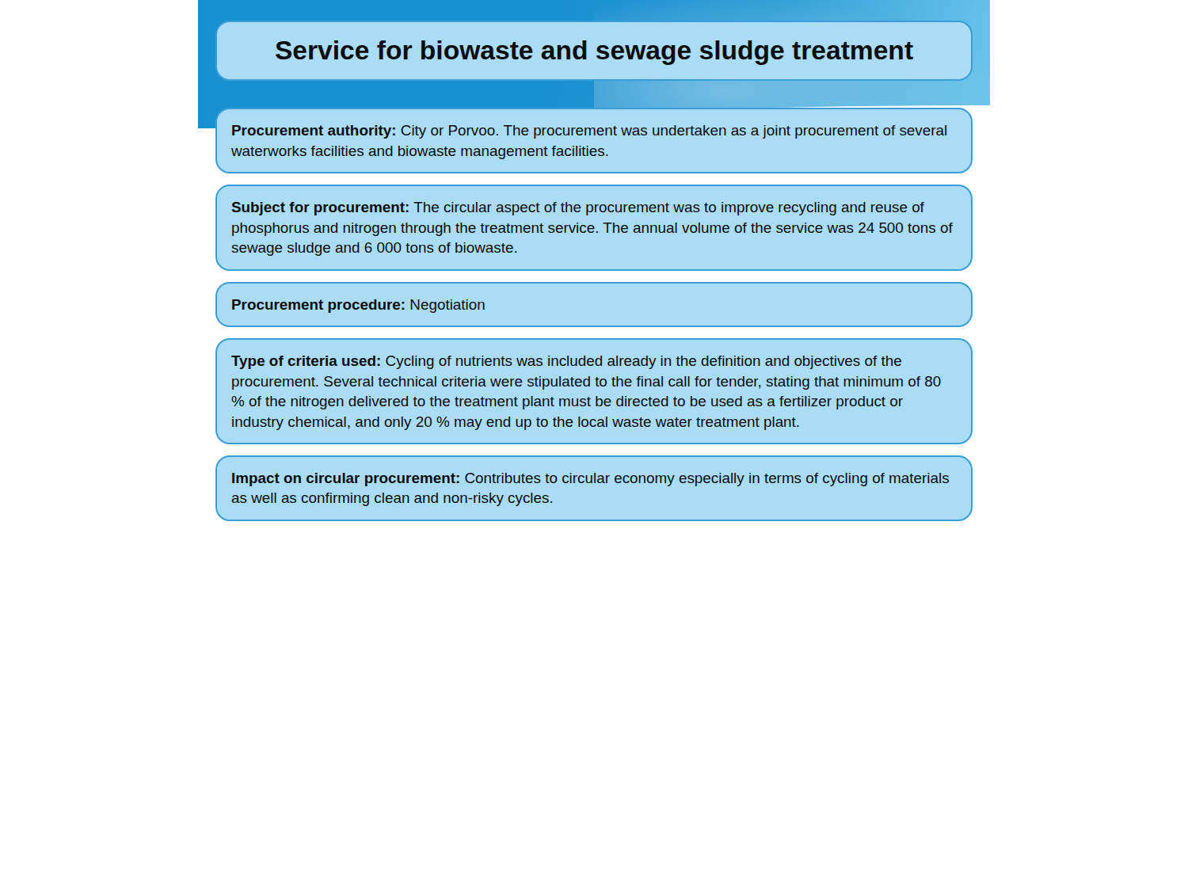Service for biowaste and sewage sludge treatment
Procurement authority: City or Porvoo. The procurement was undertaken as a joint procurement of several waterworks facilities and biowaste management facilities.
Subject for procurement: The circular aspect of the procurement was to improve recycling and reuse of phosphorus and nitrogen through the treatment service. The annual volume of the service was 24 500 tons of sewage sludge and 6 000 tons of biowaste.
Procurement procedure: Negotiation
Type of criteria used: Cycling of nutrients was included already in the definition and objectives of the procurement. Several technical criteria were stipulated to the final call for tender, stating that minimum of 80 % of the nitrogen delivered to the treatment plant must be directed to be used as a fertilizer product or industry chemical, and only 20 % may end up to the local waste water treatment plant.
Impact on circular procurement: Contributes to circular economy especially in terms of cycling of materials as well as confirming clean and non-risky cycles.